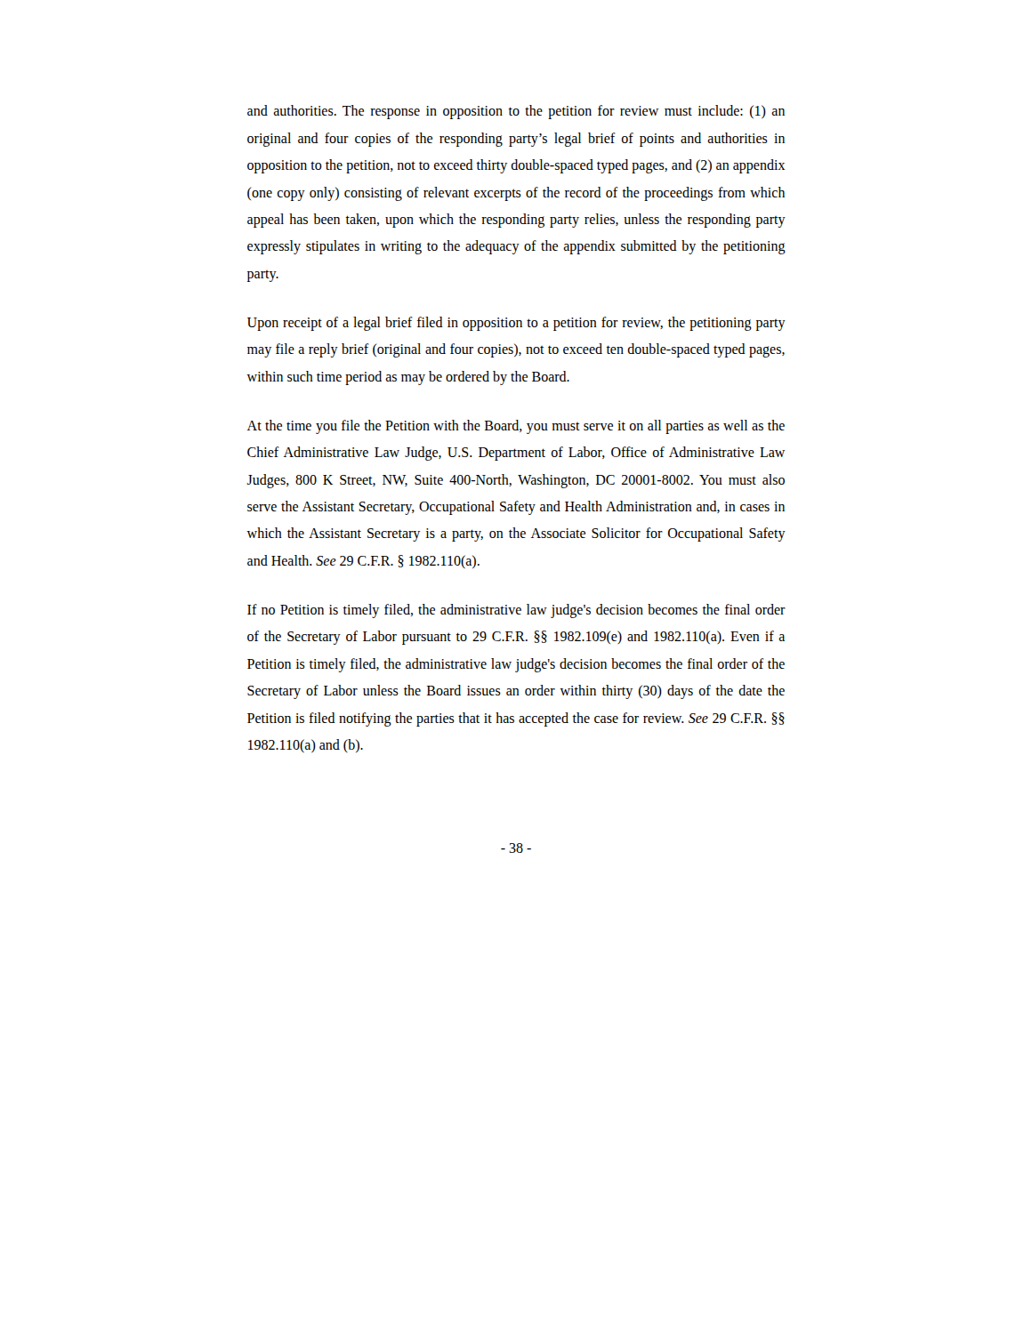and authorities. The response in opposition to the petition for review must include: (1) an original and four copies of the responding party’s legal brief of points and authorities in opposition to the petition, not to exceed thirty double-spaced typed pages, and (2) an appendix (one copy only) consisting of relevant excerpts of the record of the proceedings from which appeal has been taken, upon which the responding party relies, unless the responding party expressly stipulates in writing to the adequacy of the appendix submitted by the petitioning party.
Upon receipt of a legal brief filed in opposition to a petition for review, the petitioning party may file a reply brief (original and four copies), not to exceed ten double-spaced typed pages, within such time period as may be ordered by the Board.
At the time you file the Petition with the Board, you must serve it on all parties as well as the Chief Administrative Law Judge, U.S. Department of Labor, Office of Administrative Law Judges, 800 K Street, NW, Suite 400-North, Washington, DC 20001-8002. You must also serve the Assistant Secretary, Occupational Safety and Health Administration and, in cases in which the Assistant Secretary is a party, on the Associate Solicitor for Occupational Safety and Health. See 29 C.F.R. § 1982.110(a).
If no Petition is timely filed, the administrative law judge's decision becomes the final order of the Secretary of Labor pursuant to 29 C.F.R. §§ 1982.109(e) and 1982.110(a). Even if a Petition is timely filed, the administrative law judge's decision becomes the final order of the Secretary of Labor unless the Board issues an order within thirty (30) days of the date the Petition is filed notifying the parties that it has accepted the case for review. See 29 C.F.R. §§ 1982.110(a) and (b).
- 38 -